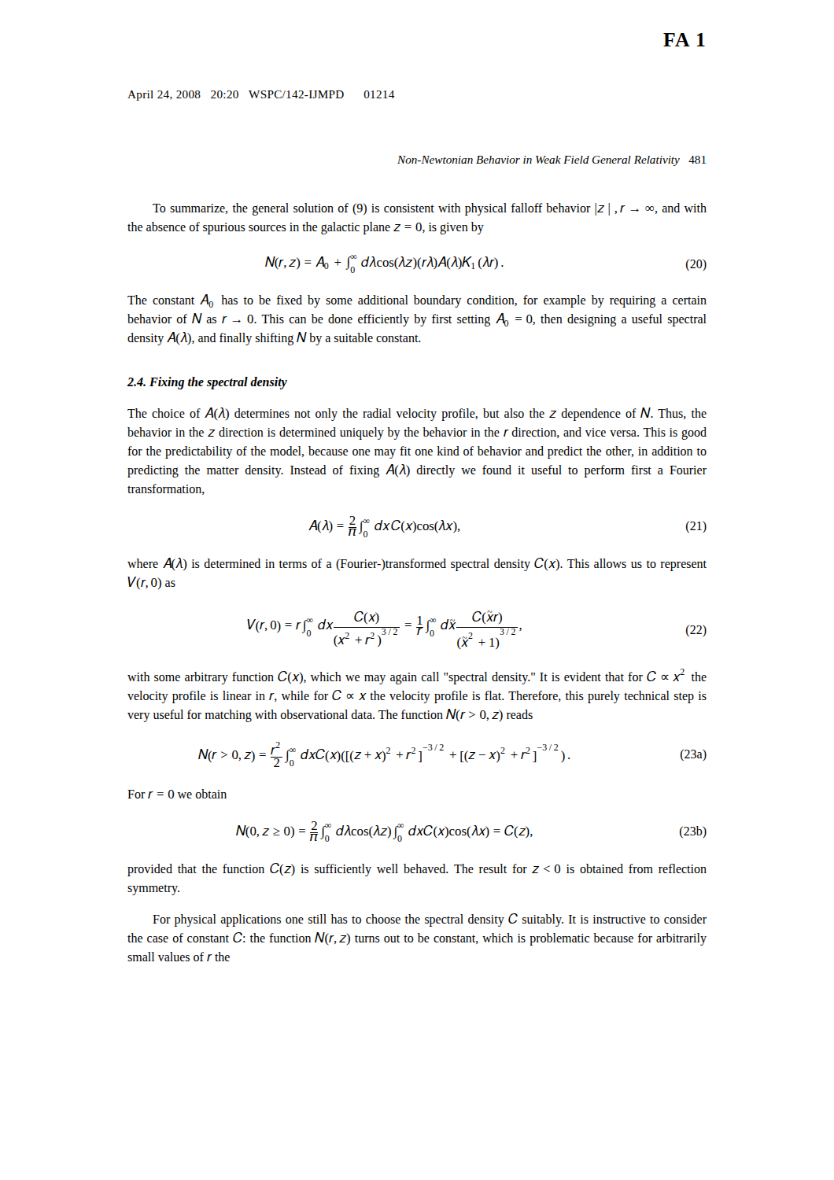FA 1
April 24, 2008 20:20 WSPC/142-IJMPD 01214
Non-Newtonian Behavior in Weak Field General Relativity 481
To summarize, the general solution of (9) is consistent with physical falloff behavior |z|,r→∞, and with the absence of spurious sources in the galactic plane z=0, is given by
N(r,z) = A0 + ∫ 0 ∞ dλ cos (λz) (rλ) A(λ) K1 (λr) .
(20)
The constant A0 has to be fixed by some additional boundary condition, for example by requiring a certain behavior of N as r→0. This can be done efficiently by first setting A0=0, then designing a useful spectral density A(λ), and finally shifting N by a suitable constant.
2.4. Fixing the spectral density
The choice of A(λ) determines not only the radial velocity profile, but also the z dependence of N. Thus, the behavior in the z direction is determined uniquely by the behavior in the r direction, and vice versa. This is good for the predictability of the model, because one may fit one kind of behavior and predict the other, in addition to predicting the matter density. Instead of fixing A(λ) directly we found it useful to perform first a Fourier transformation,
A(λ) = 2π ∫ 0 ∞ dx C(x) cos (λx) ,
(21)
where A(λ) is determined in terms of a (Fourier-)transformed spectral density C(x). This allows us to represent V(r,0) as
V(r,0) = r ∫ 0 ∞ dx C(x) (x2+r2) 3/2 = 1r ∫ 0 ∞ dx~ C(x~r) (x~2+1) 3/2 ,
(22)
with some arbitrary function C(x), which we may again call "spectral density." It is evident that for C∝x2 the velocity profile is linear in r, while for C∝x the velocity profile is flat. Therefore, this purely technical step is very useful for matching with observational data. The function N(r>0,z) reads
N(r>0,z) = r22 ∫ 0 ∞ dx C(x) ( [(z+x)2+r2] −3/2 + [(z−x)2+r2] −3/2 ) .
(23a)
For r=0 we obtain
N(0,z≥0) = 2π ∫ 0 ∞ dλ cos (λz) ∫ 0 ∞ dx C(x) cos (λx) = C(z) ,
(23b)
provided that the function C(z) is sufficiently well behaved. The result for z<0 is obtained from reflection symmetry.
For physical applications one still has to choose the spectral density C suitably. It is instructive to consider the case of constant C: the function N(r,z) turns out to be constant, which is problematic because for arbitrarily small values of r the